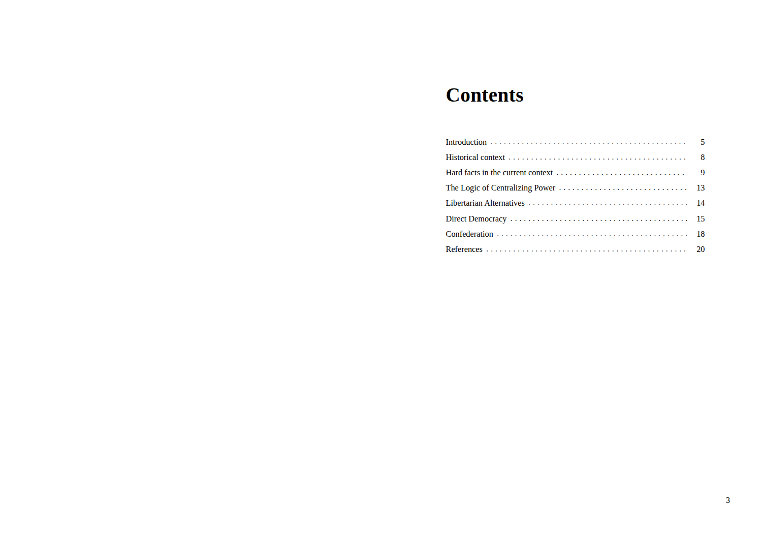Contents
Introduction ........................................................ 5
Historical context ........................................................ 8
Hard facts in the current context ........................................................ 9
The Logic of Centralizing Power ........................................................ 13
Libertarian Alternatives ........................................................ 14
Direct Democracy ........................................................ 15
Confederation ........................................................ 18
References ........................................................ 20
3